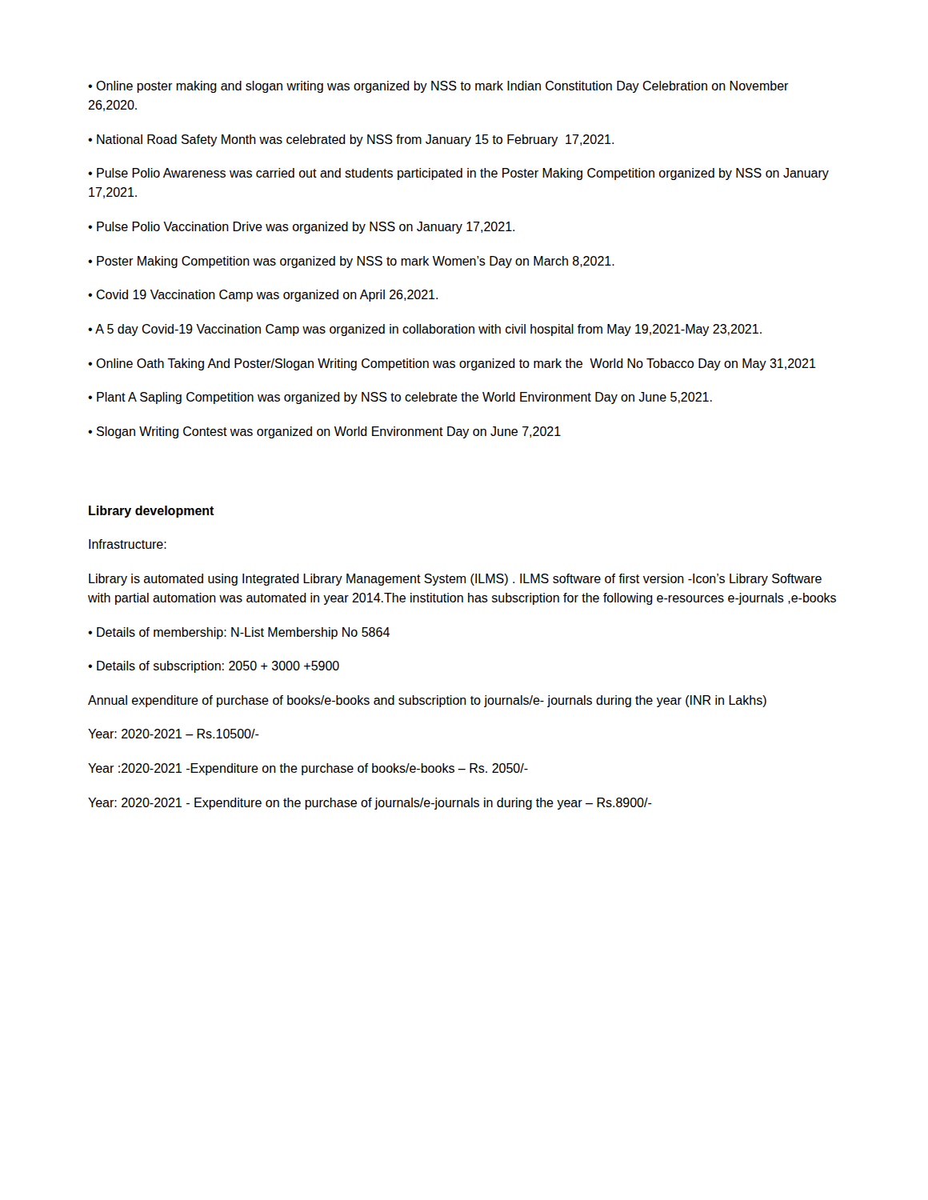• Online poster making and slogan writing was organized by NSS to mark Indian Constitution Day Celebration on November 26,2020.
• National Road Safety Month was celebrated by NSS from January 15 to February 17,2021.
• Pulse Polio Awareness was carried out and students participated in the Poster Making Competition organized by NSS on January 17,2021.
• Pulse Polio Vaccination Drive was organized by NSS on January 17,2021.
• Poster Making Competition was organized by NSS to mark Women’s Day on March 8,2021.
• Covid 19 Vaccination Camp was organized on April 26,2021.
• A 5 day Covid-19 Vaccination Camp was organized in collaboration with civil hospital from May 19,2021-May 23,2021.
• Online Oath Taking And Poster/Slogan Writing Competition was organized to mark the World No Tobacco Day on May 31,2021
• Plant A Sapling Competition was organized by NSS to celebrate the World Environment Day on June 5,2021.
• Slogan Writing Contest was organized on World Environment Day on June 7,2021
Library development
Infrastructure:
Library is automated using Integrated Library Management System (ILMS) . ILMS software of first version -Icon’s Library Software with partial automation was automated in year 2014.The institution has subscription for the following e-resources e-journals ,e-books
• Details of membership: N-List Membership No 5864
• Details of subscription: 2050 + 3000 +5900
Annual expenditure of purchase of books/e-books and subscription to journals/e- journals during the year (INR in Lakhs)
Year: 2020-2021 – Rs.10500/-
Year :2020-2021 -Expenditure on the purchase of books/e-books – Rs. 2050/-
Year: 2020-2021 - Expenditure on the purchase of journals/e-journals in during the year – Rs.8900/-